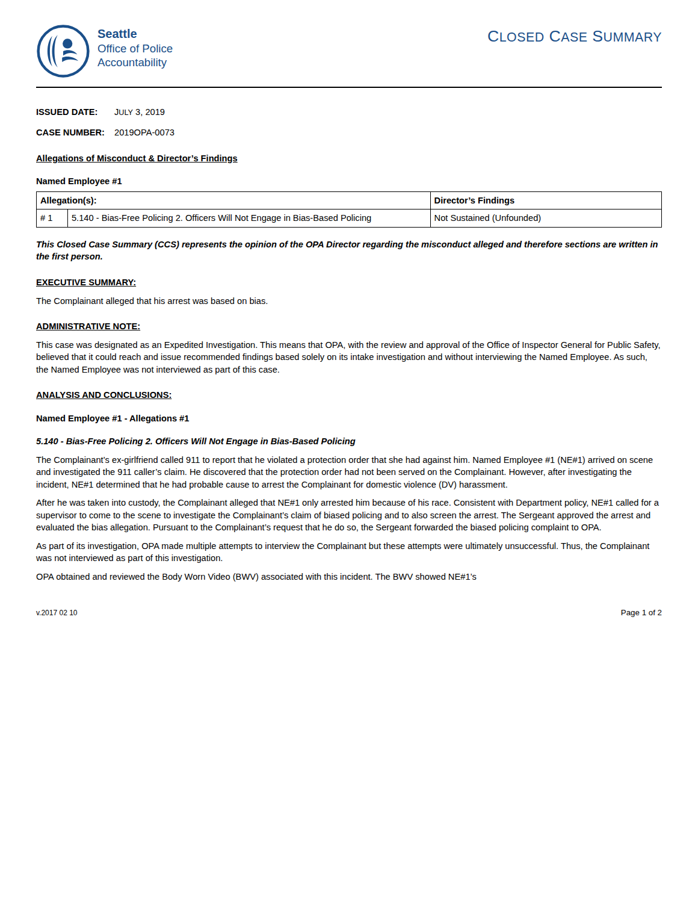Seattle
Office of Police
Accountability
CLOSED CASE SUMMARY
ISSUED DATE: JULY 3, 2019
CASE NUMBER: 2019OPA-0073
Allegations of Misconduct & Director’s Findings
Named Employee #1
| Allegation(s): | Director’s Findings |
| --- | --- |
| # 1 | 5.140 - Bias-Free Policing 2. Officers Will Not Engage in Bias-Based Policing | Not Sustained (Unfounded) |
This Closed Case Summary (CCS) represents the opinion of the OPA Director regarding the misconduct alleged and therefore sections are written in the first person.
EXECUTIVE SUMMARY:
The Complainant alleged that his arrest was based on bias.
ADMINISTRATIVE NOTE:
This case was designated as an Expedited Investigation. This means that OPA, with the review and approval of the Office of Inspector General for Public Safety, believed that it could reach and issue recommended findings based solely on its intake investigation and without interviewing the Named Employee. As such, the Named Employee was not interviewed as part of this case.
ANALYSIS AND CONCLUSIONS:
Named Employee #1 - Allegations #1
5.140 - Bias-Free Policing 2. Officers Will Not Engage in Bias-Based Policing
The Complainant’s ex-girlfriend called 911 to report that he violated a protection order that she had against him. Named Employee #1 (NE#1) arrived on scene and investigated the 911 caller’s claim. He discovered that the protection order had not been served on the Complainant. However, after investigating the incident, NE#1 determined that he had probable cause to arrest the Complainant for domestic violence (DV) harassment.
After he was taken into custody, the Complainant alleged that NE#1 only arrested him because of his race. Consistent with Department policy, NE#1 called for a supervisor to come to the scene to investigate the Complainant’s claim of biased policing and to also screen the arrest. The Sergeant approved the arrest and evaluated the bias allegation. Pursuant to the Complainant’s request that he do so, the Sergeant forwarded the biased policing complaint to OPA.
As part of its investigation, OPA made multiple attempts to interview the Complainant but these attempts were ultimately unsuccessful. Thus, the Complainant was not interviewed as part of this investigation.
OPA obtained and reviewed the Body Worn Video (BWV) associated with this incident. The BWV showed NE#1’s
v.2017 02 10
Page 1 of 2